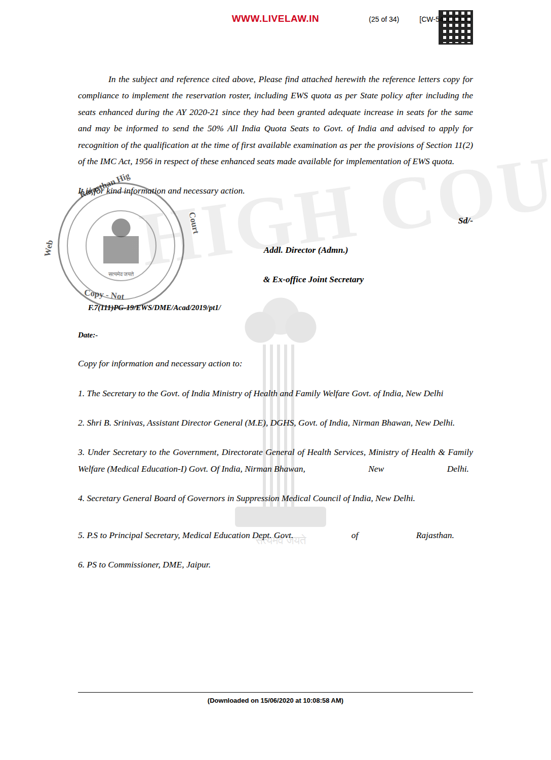WWW.LIVELAW.IN
(25 of 34) [CW-5468/2020]
HIGH COU
सत्यमेव जयते
Rajasthan Hig
Court
Copy - Not
Web
सत्यमेव जयते
In the subject and reference cited above, Please find attached herewith the reference letters copy for compliance to implement the reservation roster, including EWS quota as per State policy after including the seats enhanced during the AY 2020-21 since they had been granted adequate increase in seats for the same and may be informed to send the 50% All India Quota Seats to Govt. of India and advised to apply for recognition of the qualification at the time of first available examination as per the provisions of Section 11(2) of the IMC Act, 1956 in respect of these enhanced seats made available for implementation of EWS quota.
It is for kind information and necessary action.
Sd/-
Addl. Director (Admn.)
& Ex-office Joint Secretary
F.7(111)PG-19/EWS/DME/Acad/2019/pt1/
Date:-
Copy for information and necessary action to:
1. The Secretary to the Govt. of India Ministry of Health and Family Welfare Govt. of India, New Delhi
2. Shri B. Srinivas, Assistant Director General (M.E), DGHS, Govt. of India, Nirman Bhawan, New Delhi.
3. Under Secretary to the Government, Directorate General of Health Services, Ministry of Health & Family Welfare (Medical Education-I) Govt. Of India, Nirman Bhawan, New Delhi.
4. Secretary General Board of Governors in Suppression Medical Council of India, New Delhi.
5. P.S to Principal Secretary, Medical Education Dept. Govt. of Rajasthan.
6. PS to Commissioner, DME, Jaipur.
(Downloaded on 15/06/2020 at 10:08:58 AM)